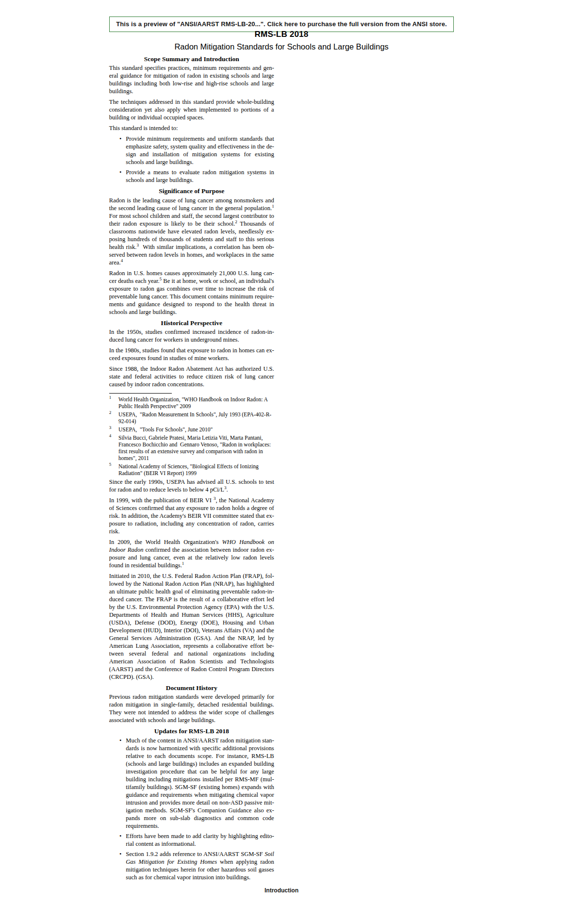This is a preview of "ANSI/AARST RMS-LB-20...". Click here to purchase the full version from the ANSI store.
RMS-LB 2018
Radon Mitigation Standards for Schools and Large Buildings
Scope Summary and Introduction
This standard specifies practices, minimum requirements and general guidance for mitigation of radon in existing schools and large buildings including both low-rise and high-rise schools and large buildings.
The techniques addressed in this standard provide whole-building consideration yet also apply when implemented to portions of a building or individual occupied spaces.
This standard is intended to:
Provide minimum requirements and uniform standards that emphasize safety, system quality and effectiveness in the design and installation of mitigation systems for existing schools and large buildings.
Provide a means to evaluate radon mitigation systems in schools and large buildings.
Significance of Purpose
Radon is the leading cause of lung cancer among nonsmokers and the second leading cause of lung cancer in the general population.1 For most school children and staff, the second largest contributor to their radon exposure is likely to be their school.2 Thousands of classrooms nationwide have elevated radon levels, needlessly exposing hundreds of thousands of students and staff to this serious health risk.3 With similar implications, a correlation has been observed between radon levels in homes, and workplaces in the same area.4
Radon in U.S. homes causes approximately 21,000 U.S. lung cancer deaths each year.5 Be it at home, work or school, an individual's exposure to radon gas combines over time to increase the risk of preventable lung cancer. This document contains minimum requirements and guidance designed to respond to the health threat in schools and large buildings.
Historical Perspective
In the 1950s, studies confirmed increased incidence of radon-induced lung cancer for workers in underground mines.
In the 1980s, studies found that exposure to radon in homes can exceed exposures found in studies of mine workers.
Since 1988, the Indoor Radon Abatement Act has authorized U.S. state and federal activities to reduce citizen risk of lung cancer caused by indoor radon concentrations.
World Health Organization, "WHO Handbook on Indoor Radon: A Public Health Perspective" 2009
USEPA, "Radon Measurement In Schools", July 1993 (EPA-402-R-92-014)
USEPA, "Tools For Schools", June 2010"
Silvia Bucci, Gabriele Pratesi, Maria Letizia Viti, Marta Pantani, Francesco Bochicchio and Gennaro Venoso, "Radon in workplaces: first results of an extensive survey and comparison with radon in homes", 2011
National Academy of Sciences, "Biological Effects of Ionizing Radiation" (BEIR VI Report) 1999
Since the early 1990s, USEPA has advised all U.S. schools to test for radon and to reduce levels to below 4 pCi/L3.
In 1999, with the publication of BEIR VI 3, the National Academy of Sciences confirmed that any exposure to radon holds a degree of risk. In addition, the Academy's BEIR VII committee stated that exposure to radiation, including any concentration of radon, carries risk.
In 2009, the World Health Organization's WHO Handbook on Indoor Radon confirmed the association between indoor radon exposure and lung cancer, even at the relatively low radon levels found in residential buildings.1
Initiated in 2010, the U.S. Federal Radon Action Plan (FRAP), followed by the National Radon Action Plan (NRAP), has highlighted an ultimate public health goal of eliminating preventable radon-induced cancer. The FRAP is the result of a collaborative effort led by the U.S. Environmental Protection Agency (EPA) with the U.S. Departments of Health and Human Services (HHS), Agriculture (USDA), Defense (DOD), Energy (DOE), Housing and Urban Development (HUD), Interior (DOI), Veterans Affairs (VA) and the General Services Administration (GSA). And the NRAP, led by American Lung Association, represents a collaborative effort between several federal and national organizations including American Association of Radon Scientists and Technologists (AARST) and the Conference of Radon Control Program Directors (CRCPD). (GSA).
Document History
Previous radon mitigation standards were developed primarily for radon mitigation in single-family, detached residential buildings. They were not intended to address the wider scope of challenges associated with schools and large buildings.
Updates for RMS-LB 2018
Much of the content in ANSI/AARST radon mitigation standards is now harmonized with specific additional provisions relative to each documents scope. For instance, RMS-LB (schools and large buildings) includes an expanded building investigation procedure that can be helpful for any large building including mitigations installed per RMS-MF (multifamily buildings). SGM-SF (existing homes) expands with guidance and requirements when mitigating chemical vapor intrusion and provides more detail on non-ASD passive mitigation methods. SGM-SF's Companion Guidance also expands more on sub-slab diagnostics and common code requirements.
Efforts have been made to add clarity by highlighting editorial content as informational.
Section 1.9.2 adds reference to ANSI/AARST SGM-SF Soil Gas Mitigation for Existing Homes when applying radon mitigation techniques herein for other hazardous soil gasses such as for chemical vapor intrusion into buildings.
Introduction